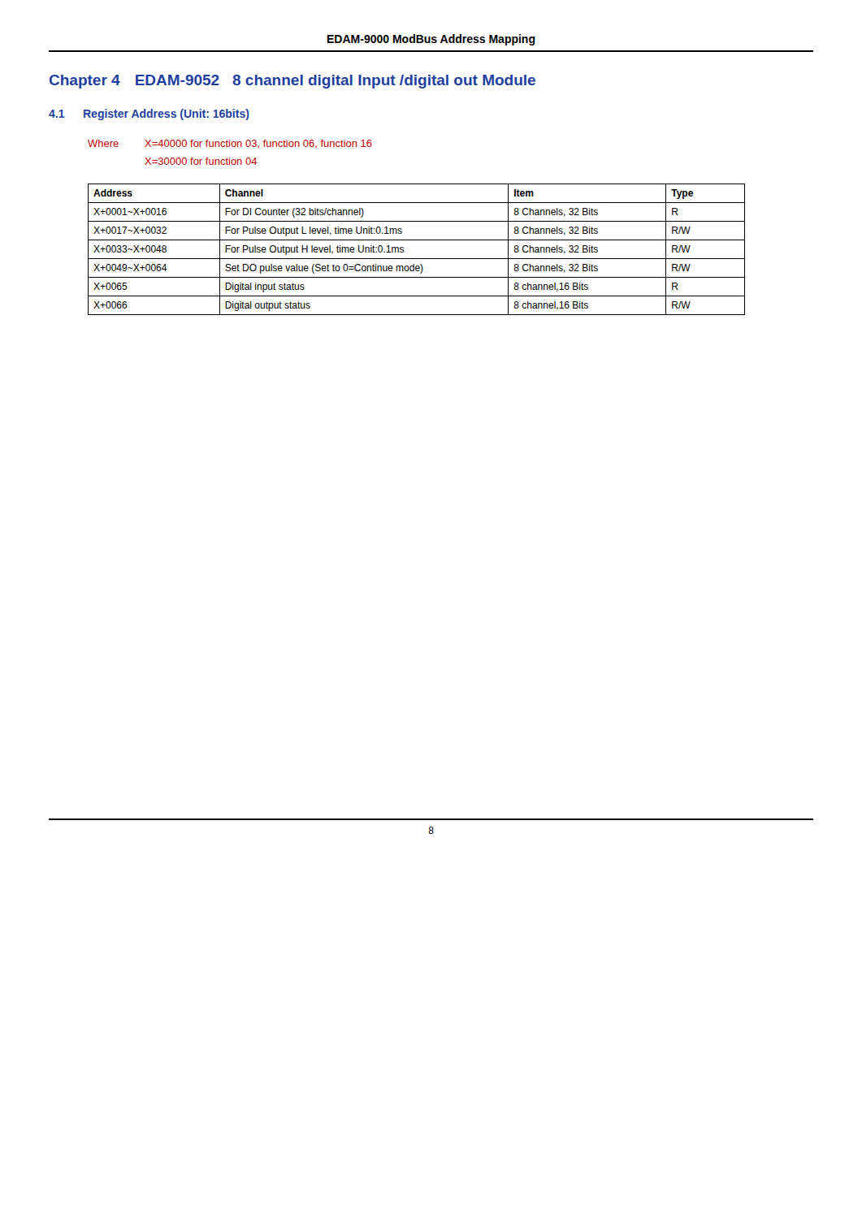EDAM-9000 ModBus Address Mapping
Chapter 4 EDAM-9052 8 channel digital Input /digital out Module
4.1 Register Address (Unit: 16bits)
Where X=40000 for function 03, function 06, function 16 X=30000 for function 04
| Address | Channel | Item | Type |
| --- | --- | --- | --- |
| X+0001~X+0016 | For DI Counter (32 bits/channel) | 8 Channels, 32 Bits | R |
| X+0017~X+0032 | For Pulse Output L level, time Unit:0.1ms | 8 Channels, 32 Bits | R/W |
| X+0033~X+0048 | For Pulse Output H level, time Unit:0.1ms | 8 Channels, 32 Bits | R/W |
| X+0049~X+0064 | Set DO pulse value (Set to 0=Continue mode) | 8 Channels, 32 Bits | R/W |
| X+0065 | Digital input status | 8 channel,16 Bits | R |
| X+0066 | Digital output status | 8 channel,16 Bits | R/W |
8